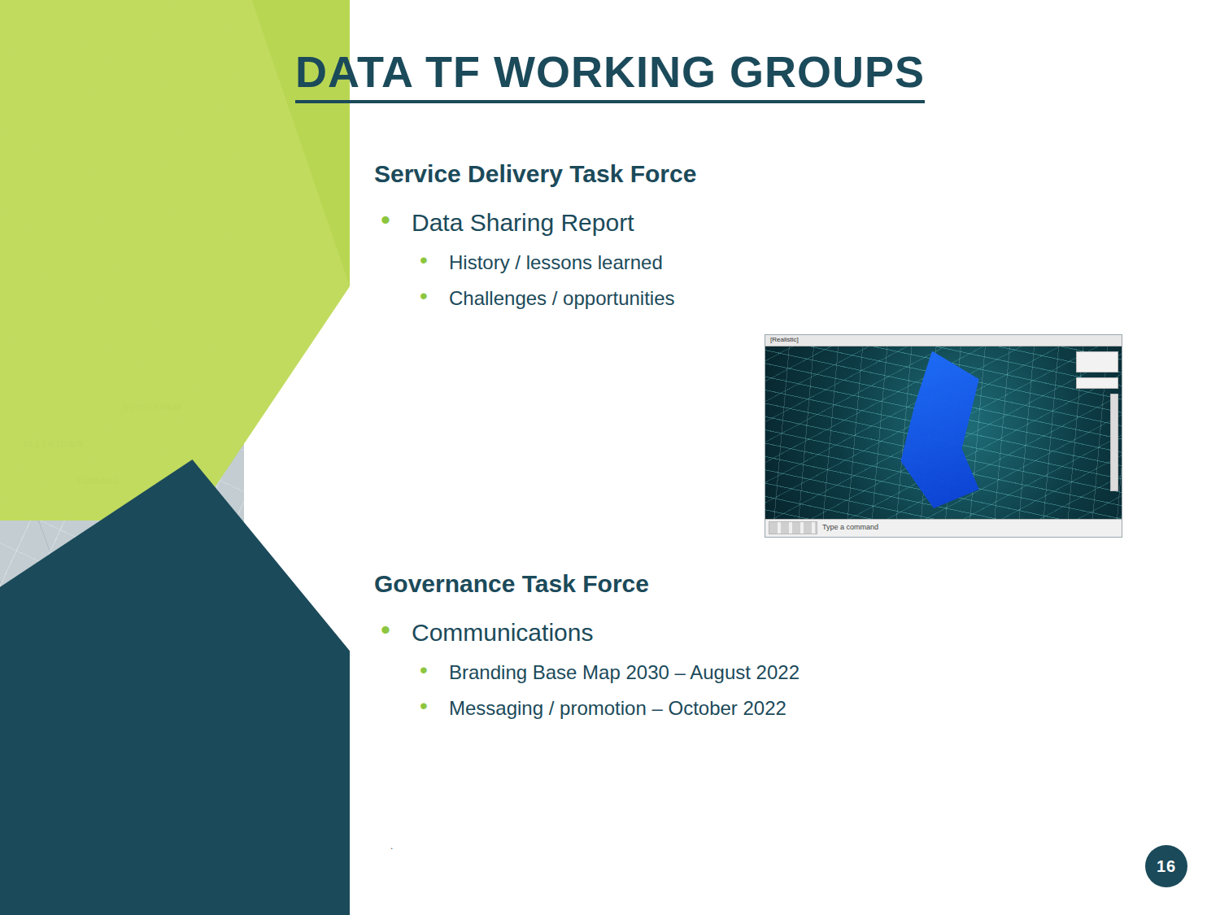Allentown Bethlehem Emmaus Pottstown
Data TF Working Groups
Service Delivery Task Force
Data Sharing Report
History / lessons learned
Challenges / opportunities
Governance Task Force
Communications
Branding Base Map 2030 – August 2022
Messaging / promotion – October 2022
.
16